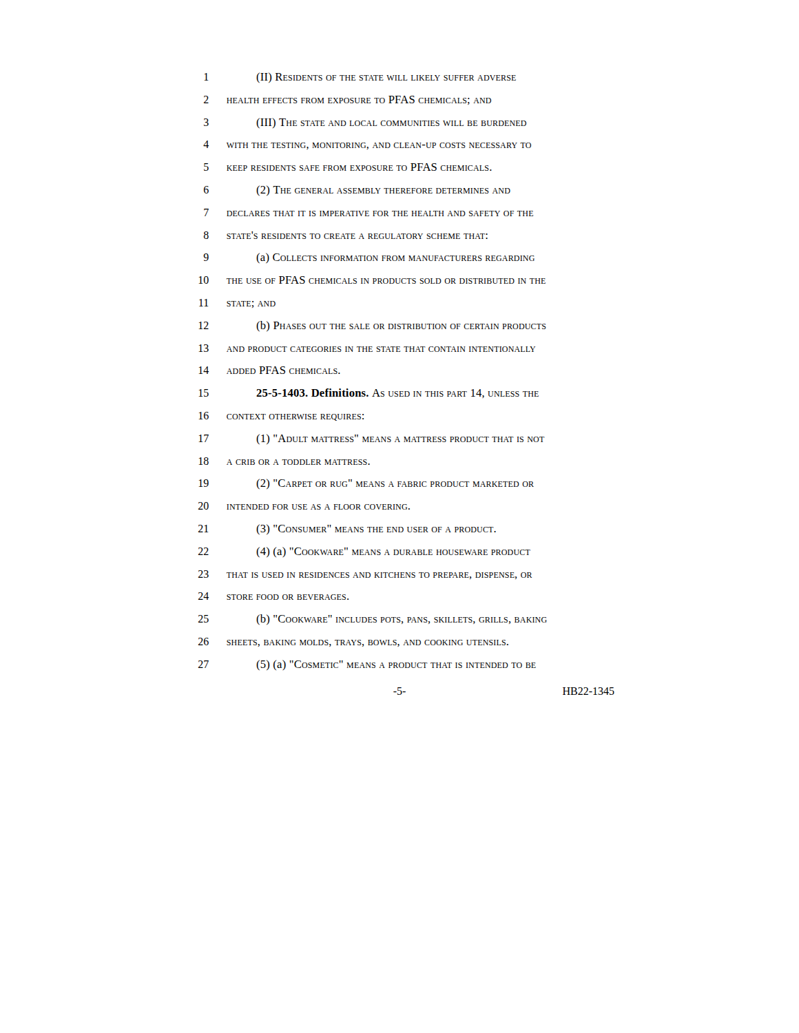1(II) Residents of the state will likely suffer adverse
2 health effects from exposure to PFAS chemicals; and
3(III) The state and local communities will be burdened
4 with the testing, monitoring, and clean-up costs necessary to
5 keep residents safe from exposure to PFAS chemicals.
6(2) The general assembly therefore determines and
7 declares that it is imperative for the health and safety of the
8 state's residents to create a regulatory scheme that:
9(a) Collects information from manufacturers regarding
10 the use of PFAS chemicals in products sold or distributed in the
11 state; and
12(b) Phases out the sale or distribution of certain products
13 and product categories in the state that contain intentionally
14 added PFAS chemicals.
1525-5-1403. Definitions. As used in this part 14, unless the
16 context otherwise requires:
17(1) "Adult mattress" means a mattress product that is not
18 a crib or a toddler mattress.
19(2) "Carpet or rug" means a fabric product marketed or
20 intended for use as a floor covering.
21(3) "Consumer" means the end user of a product.
22(4) (a) "Cookware" means a durable houseware product
23 that is used in residences and kitchens to prepare, dispense, or
24 store food or beverages.
25(b) "Cookware" includes pots, pans, skillets, grills, baking
26 sheets, baking molds, trays, bowls, and cooking utensils.
27(5) (a) "Cosmetic" means a product that is intended to be
-5- HB22-1345